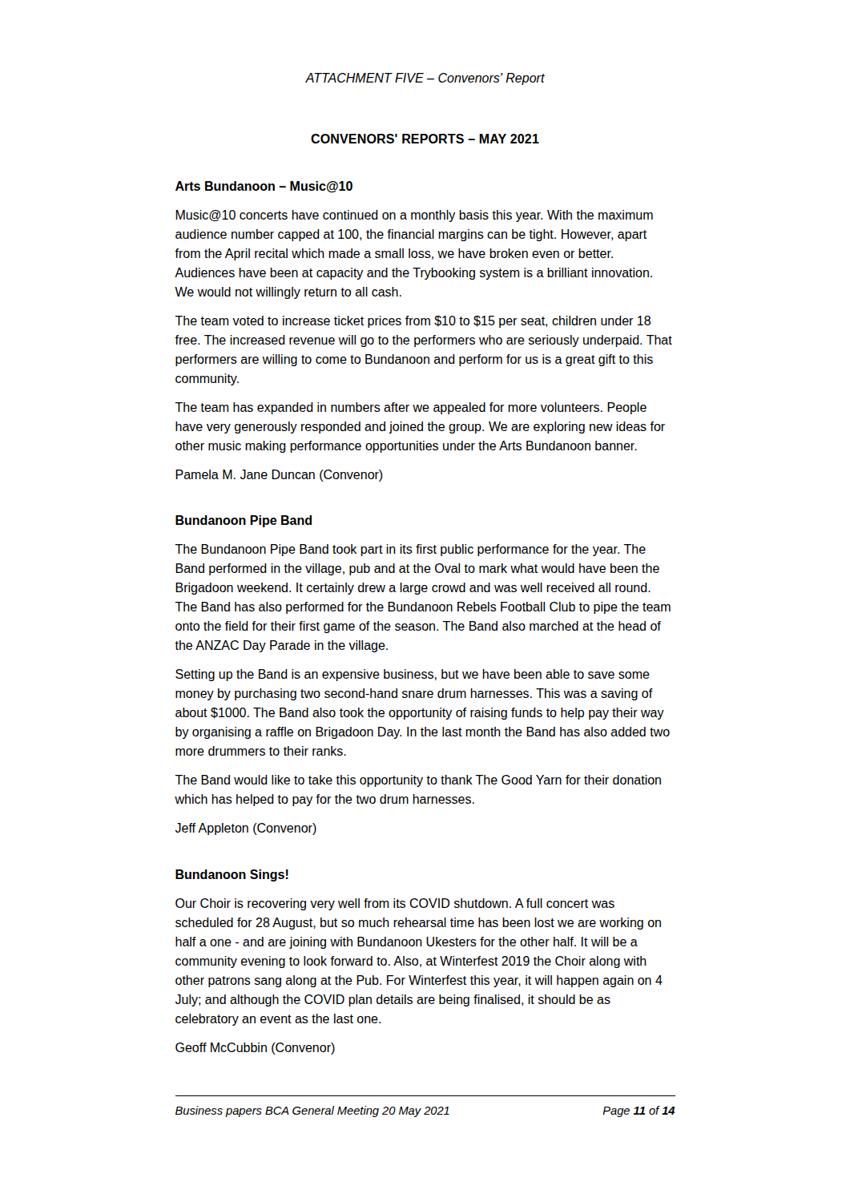ATTACHMENT FIVE – Convenors' Report
CONVENORS' REPORTS – MAY 2021
Arts Bundanoon – Music@10
Music@10 concerts have continued on a monthly basis this year. With the maximum audience number capped at 100, the financial margins can be tight. However, apart from the April recital which made a small loss, we have broken even or better. Audiences have been at capacity and the Trybooking system is a brilliant innovation. We would not willingly return to all cash.
The team voted to increase ticket prices from $10 to $15 per seat, children under 18 free. The increased revenue will go to the performers who are seriously underpaid. That performers are willing to come to Bundanoon and perform for us is a great gift to this community.
The team has expanded in numbers after we appealed for more volunteers. People have very generously responded and joined the group. We are exploring new ideas for other music making performance opportunities under the Arts Bundanoon banner.
Pamela M. Jane Duncan (Convenor)
Bundanoon Pipe Band
The Bundanoon Pipe Band took part in its first public performance for the year. The Band performed in the village, pub and at the Oval to mark what would have been the Brigadoon weekend. It certainly drew a large crowd and was well received all round. The Band has also performed for the Bundanoon Rebels Football Club to pipe the team onto the field for their first game of the season. The Band also marched at the head of the ANZAC Day Parade in the village.
Setting up the Band is an expensive business, but we have been able to save some money by purchasing two second-hand snare drum harnesses. This was a saving of about $1000. The Band also took the opportunity of raising funds to help pay their way by organising a raffle on Brigadoon Day. In the last month the Band has also added two more drummers to their ranks.
The Band would like to take this opportunity to thank The Good Yarn for their donation which has helped to pay for the two drum harnesses.
Jeff Appleton (Convenor)
Bundanoon Sings!
Our Choir is recovering very well from its COVID shutdown. A full concert was scheduled for 28 August, but so much rehearsal time has been lost we are working on half a one - and are joining with Bundanoon Ukesters for the other half. It will be a community evening to look forward to. Also, at Winterfest 2019 the Choir along with other patrons sang along at the Pub. For Winterfest this year, it will happen again on 4 July; and although the COVID plan details are being finalised, it should be as celebratory an event as the last one.
Geoff McCubbin (Convenor)
Business papers BCA General Meeting 20 May 2021
Page 11 of 14